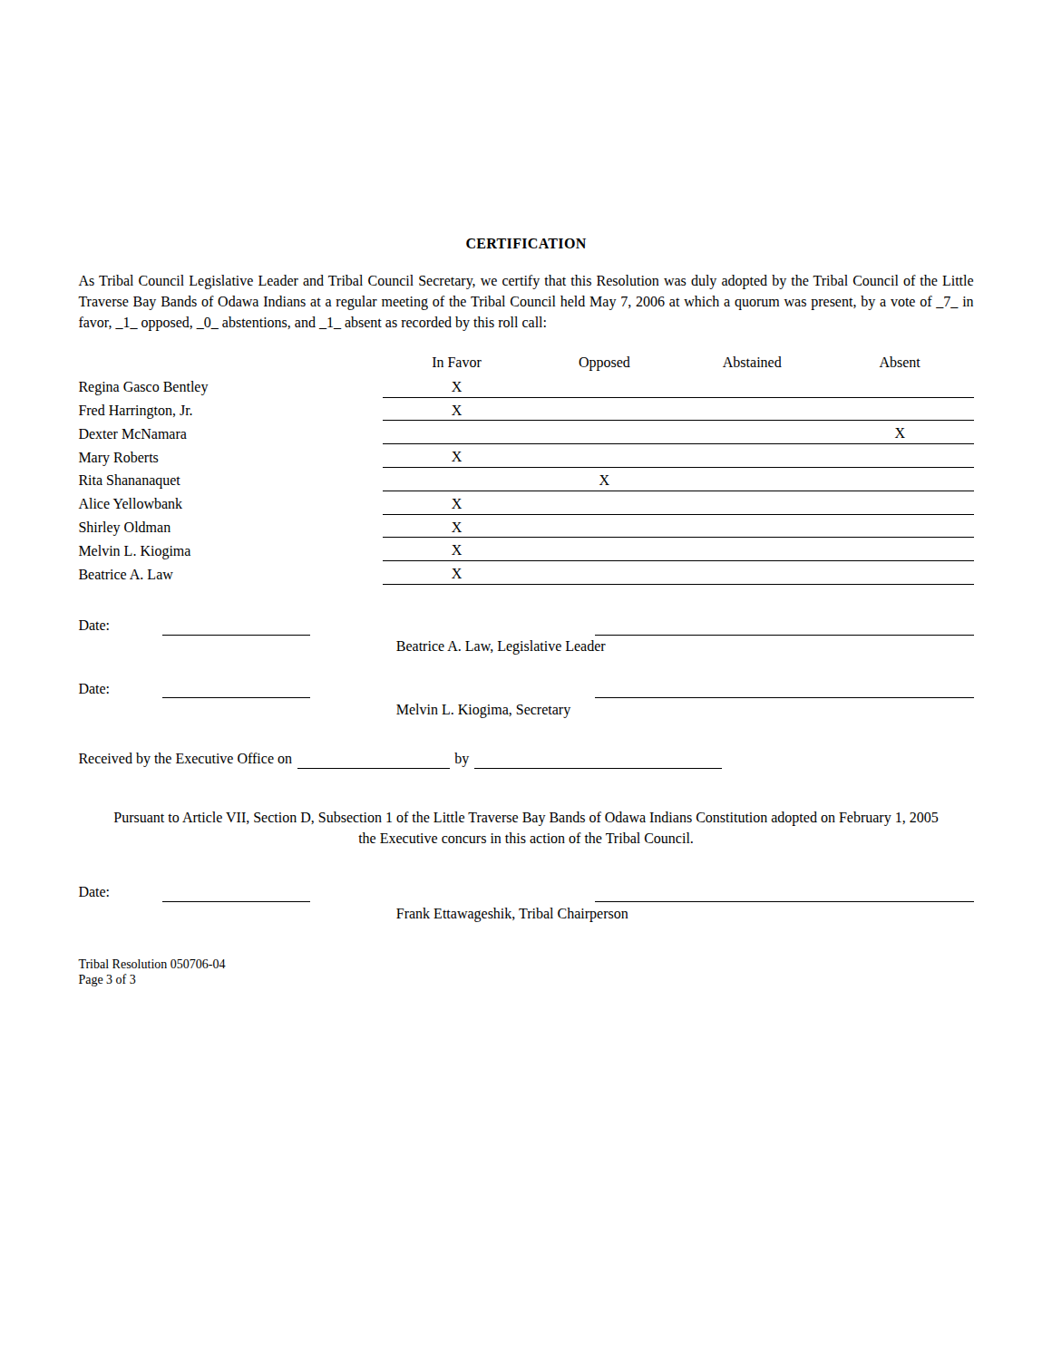CERTIFICATION
As Tribal Council Legislative Leader and Tribal Council Secretary, we certify that this Resolution was duly adopted by the Tribal Council of the Little Traverse Bay Bands of Odawa Indians at a regular meeting of the Tribal Council held May 7, 2006 at which a quorum was present, by a vote of _7_ in favor, _1_ opposed, _0_ abstentions, and _1_ absent as recorded by this roll call:
| | In Favor | Opposed | Abstained | Absent |
| --- | --- | --- | --- | --- |
| Regina Gasco Bentley | X | | | |
| Fred Harrington, Jr. | X | | | |
| Dexter McNamara | | | | X |
| Mary Roberts | X | | | |
| Rita Shananaquet | | X | | |
| Alice Yellowbank | X | | | |
| Shirley Oldman | X | | | |
| Melvin L. Kiogima | X | | | |
| Beatrice A. Law | X | | | |
Date:
Beatrice A. Law, Legislative Leader
Date:
Melvin L. Kiogima, Secretary
Received by the Executive Office on by
Pursuant to Article VII, Section D, Subsection 1 of the Little Traverse Bay Bands of Odawa Indians Constitution adopted on February 1, 2005 the Executive concurs in this action of the Tribal Council.
Date:
Frank Ettawageshik, Tribal Chairperson
Tribal Resolution 050706-04
Page 3 of 3